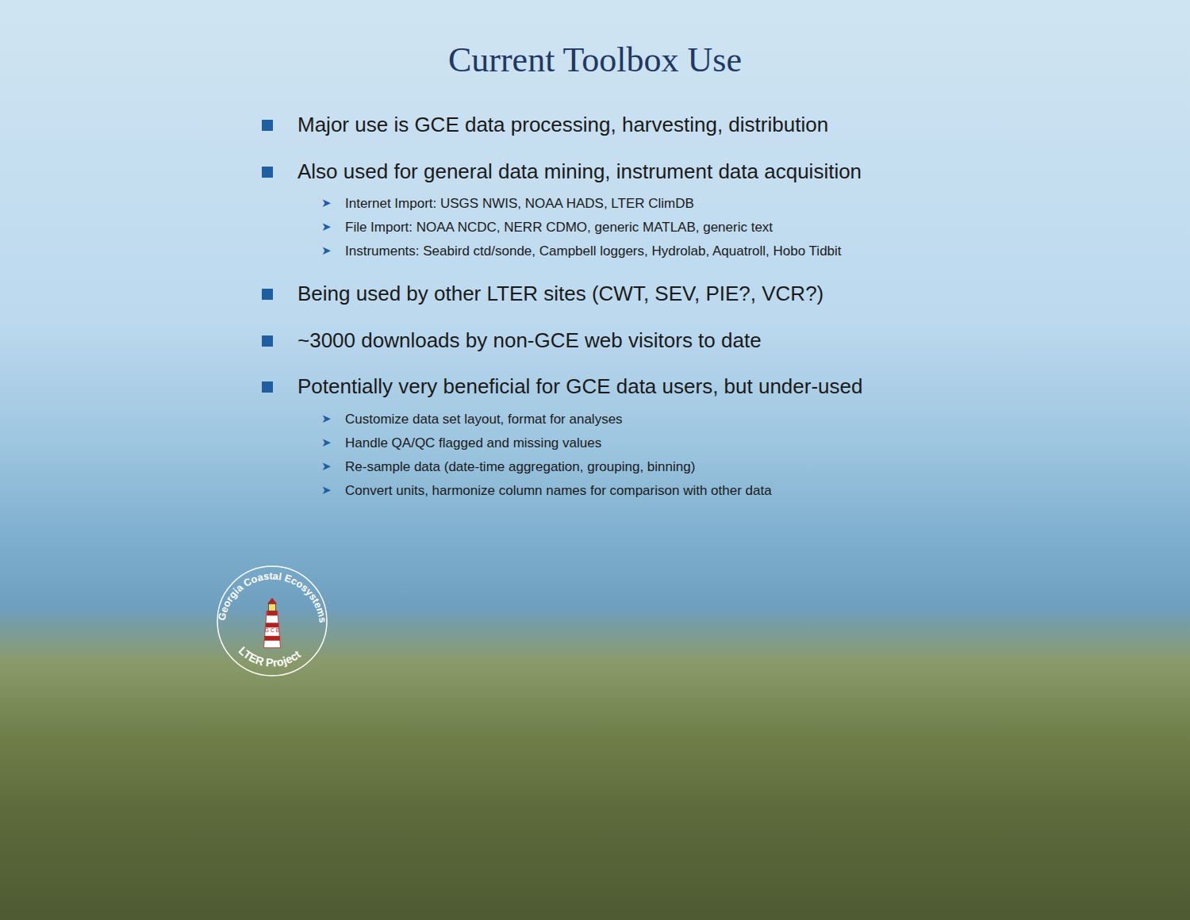Current Toolbox Use
Major use is GCE data processing, harvesting, distribution
Also used for general data mining, instrument data acquisition
Internet Import: USGS NWIS, NOAA HADS, LTER ClimDB
File Import: NOAA NCDC, NERR CDMO, generic MATLAB, generic text
Instruments: Seabird ctd/sonde, Campbell loggers, Hydrolab, Aquatroll, Hobo Tidbit
Being used by other LTER sites (CWT, SEV, PIE?, VCR?)
~3000 downloads by non-GCE web visitors to date
Potentially very beneficial for GCE data users, but under-used
Customize data set layout, format for analyses
Handle QA/QC flagged and missing values
Re-sample data (date-time aggregation, grouping, binning)
Convert units, harmonize column names for comparison with other data
Georgia Coastal Ecosystems LTER Project G C E